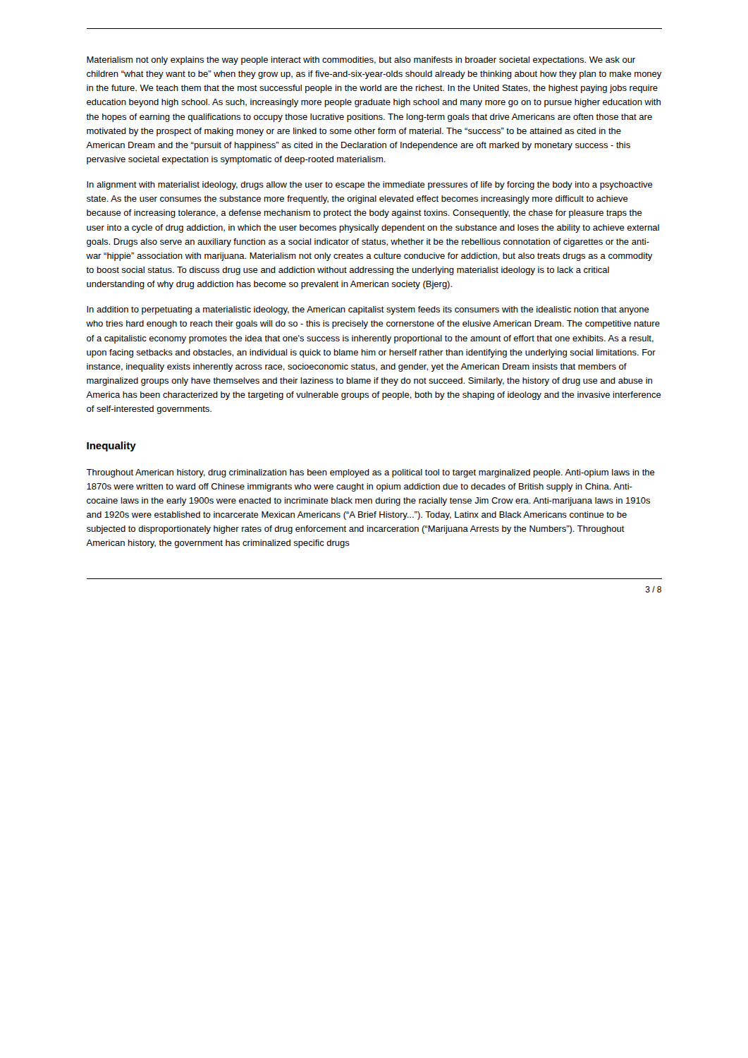Materialism not only explains the way people interact with commodities, but also manifests in broader societal expectations. We ask our children “what they want to be” when they grow up, as if five-and-six-year-olds should already be thinking about how they plan to make money in the future. We teach them that the most successful people in the world are the richest. In the United States, the highest paying jobs require education beyond high school. As such, increasingly more people graduate high school and many more go on to pursue higher education with the hopes of earning the qualifications to occupy those lucrative positions. The long-term goals that drive Americans are often those that are motivated by the prospect of making money or are linked to some other form of material. The “success” to be attained as cited in the American Dream and the “pursuit of happiness” as cited in the Declaration of Independence are oft marked by monetary success - this pervasive societal expectation is symptomatic of deep-rooted materialism.
In alignment with materialist ideology, drugs allow the user to escape the immediate pressures of life by forcing the body into a psychoactive state. As the user consumes the substance more frequently, the original elevated effect becomes increasingly more difficult to achieve because of increasing tolerance, a defense mechanism to protect the body against toxins. Consequently, the chase for pleasure traps the user into a cycle of drug addiction, in which the user becomes physically dependent on the substance and loses the ability to achieve external goals. Drugs also serve an auxiliary function as a social indicator of status, whether it be the rebellious connotation of cigarettes or the anti-war “hippie” association with marijuana. Materialism not only creates a culture conducive for addiction, but also treats drugs as a commodity to boost social status. To discuss drug use and addiction without addressing the underlying materialist ideology is to lack a critical understanding of why drug addiction has become so prevalent in American society (Bjerg).
In addition to perpetuating a materialistic ideology, the American capitalist system feeds its consumers with the idealistic notion that anyone who tries hard enough to reach their goals will do so - this is precisely the cornerstone of the elusive American Dream. The competitive nature of a capitalistic economy promotes the idea that one's success is inherently proportional to the amount of effort that one exhibits. As a result, upon facing setbacks and obstacles, an individual is quick to blame him or herself rather than identifying the underlying social limitations. For instance, inequality exists inherently across race, socioeconomic status, and gender, yet the American Dream insists that members of marginalized groups only have themselves and their laziness to blame if they do not succeed. Similarly, the history of drug use and abuse in America has been characterized by the targeting of vulnerable groups of people, both by the shaping of ideology and the invasive interference of self-interested governments.
Inequality
Throughout American history, drug criminalization has been employed as a political tool to target marginalized people. Anti-opium laws in the 1870s were written to ward off Chinese immigrants who were caught in opium addiction due to decades of British supply in China. Anti-cocaine laws in the early 1900s were enacted to incriminate black men during the racially tense Jim Crow era. Anti-marijuana laws in 1910s and 1920s were established to incarcerate Mexican Americans (“A Brief History...”). Today, Latinx and Black Americans continue to be subjected to disproportionately higher rates of drug enforcement and incarceration (“Marijuana Arrests by the Numbers”). Throughout American history, the government has criminalized specific drugs
3 / 8